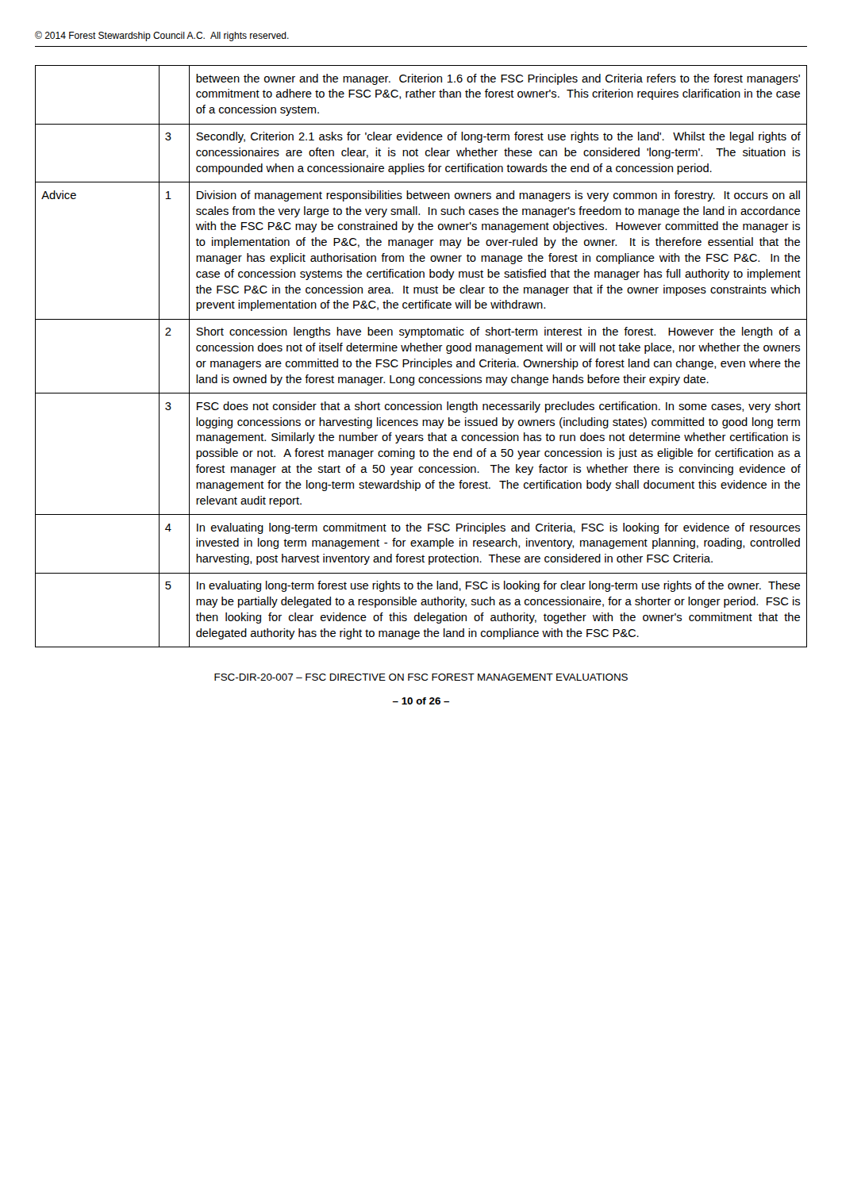© 2014 Forest Stewardship Council A.C. All rights reserved.
| | | between the owner and the manager. Criterion 1.6 of the FSC Principles and Criteria refers to the forest managers' commitment to adhere to the FSC P&C, rather than the forest owner's. This criterion requires clarification in the case of a concession system. |
| | 3 | Secondly, Criterion 2.1 asks for 'clear evidence of long-term forest use rights to the land'. Whilst the legal rights of concessionaires are often clear, it is not clear whether these can be considered 'long-term'. The situation is compounded when a concessionaire applies for certification towards the end of a concession period. |
| Advice | 1 | Division of management responsibilities between owners and managers is very common in forestry. It occurs on all scales from the very large to the very small. In such cases the manager's freedom to manage the land in accordance with the FSC P&C may be constrained by the owner's management objectives. However committed the manager is to implementation of the P&C, the manager may be over-ruled by the owner. It is therefore essential that the manager has explicit authorisation from the owner to manage the forest in compliance with the FSC P&C. In the case of concession systems the certification body must be satisfied that the manager has full authority to implement the FSC P&C in the concession area. It must be clear to the manager that if the owner imposes constraints which prevent implementation of the P&C, the certificate will be withdrawn. |
| | 2 | Short concession lengths have been symptomatic of short-term interest in the forest. However the length of a concession does not of itself determine whether good management will or will not take place, nor whether the owners or managers are committed to the FSC Principles and Criteria. Ownership of forest land can change, even where the land is owned by the forest manager. Long concessions may change hands before their expiry date. |
| | 3 | FSC does not consider that a short concession length necessarily precludes certification. In some cases, very short logging concessions or harvesting licences may be issued by owners (including states) committed to good long term management. Similarly the number of years that a concession has to run does not determine whether certification is possible or not. A forest manager coming to the end of a 50 year concession is just as eligible for certification as a forest manager at the start of a 50 year concession. The key factor is whether there is convincing evidence of management for the long-term stewardship of the forest. The certification body shall document this evidence in the relevant audit report. |
| | 4 | In evaluating long-term commitment to the FSC Principles and Criteria, FSC is looking for evidence of resources invested in long term management - for example in research, inventory, management planning, roading, controlled harvesting, post harvest inventory and forest protection. These are considered in other FSC Criteria. |
| | 5 | In evaluating long-term forest use rights to the land, FSC is looking for clear long-term use rights of the owner. These may be partially delegated to a responsible authority, such as a concessionaire, for a shorter or longer period. FSC is then looking for clear evidence of this delegation of authority, together with the owner's commitment that the delegated authority has the right to manage the land in compliance with the FSC P&C. |
FSC-DIR-20-007 – FSC DIRECTIVE ON FSC FOREST MANAGEMENT EVALUATIONS
– 10 of 26 –